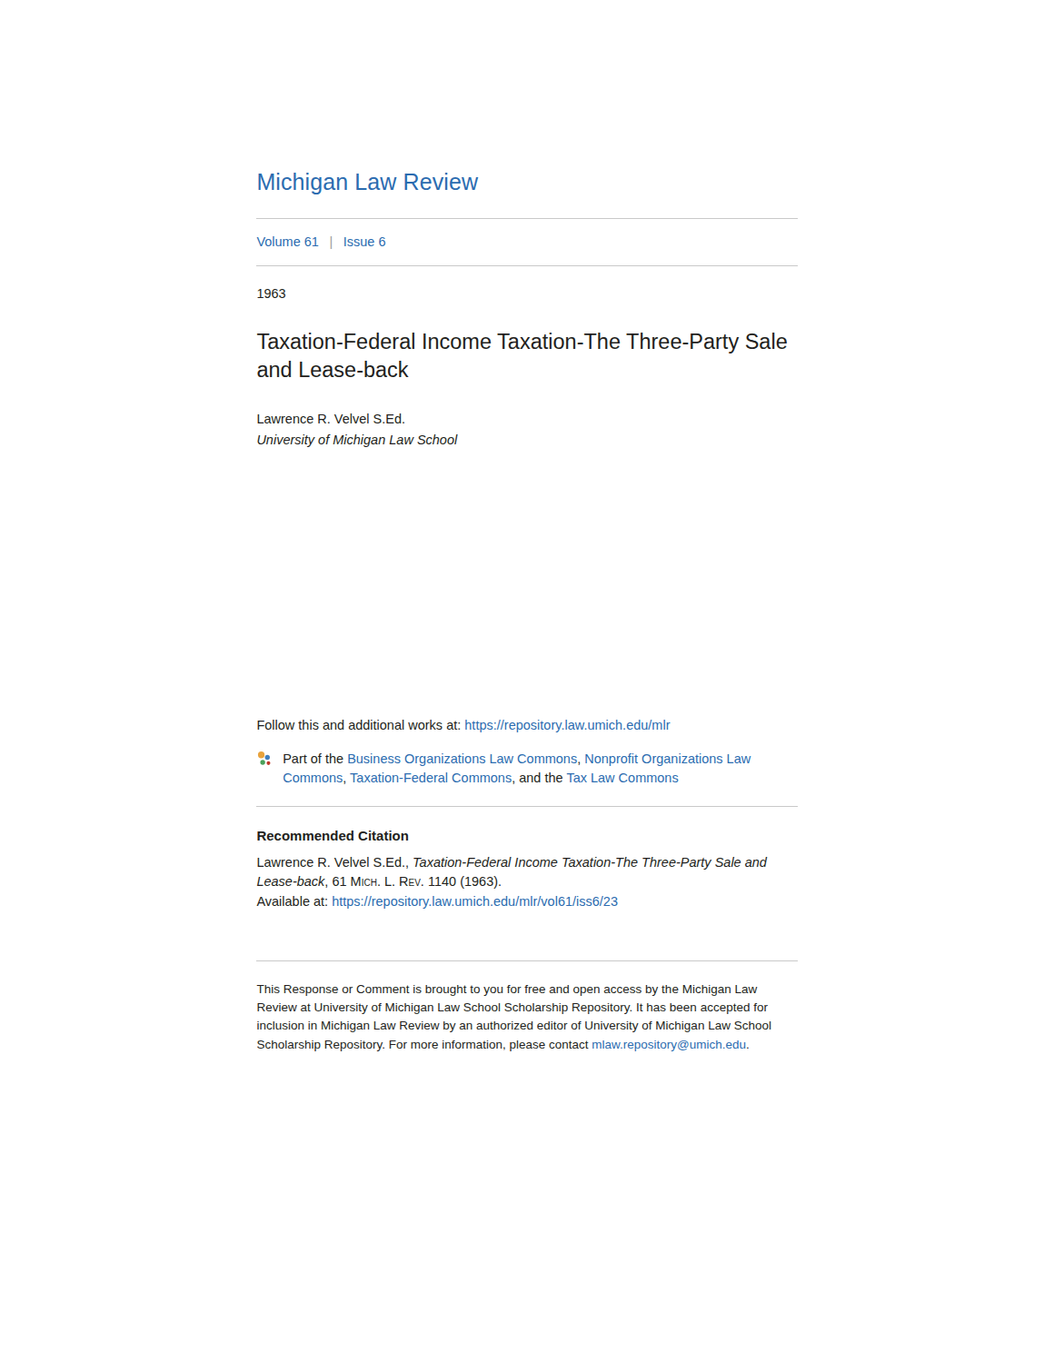Michigan Law Review
Volume 61|Issue 6
1963
Taxation-Federal Income Taxation-The Three-Party Sale and Lease-back
Lawrence R. Velvel S.Ed.
University of Michigan Law School
Follow this and additional works at: https://repository.law.umich.edu/mlr
Part of the Business Organizations Law Commons, Nonprofit Organizations Law Commons, Taxation-Federal Commons, and the Tax Law Commons
Recommended Citation
Lawrence R. Velvel S.Ed., Taxation-Federal Income Taxation-The Three-Party Sale and Lease-back, 61 Mich. L. Rev. 1140 (1963).
Available at: https://repository.law.umich.edu/mlr/vol61/iss6/23
This Response or Comment is brought to you for free and open access by the Michigan Law Review at University of Michigan Law School Scholarship Repository. It has been accepted for inclusion in Michigan Law Review by an authorized editor of University of Michigan Law School Scholarship Repository. For more information, please contact mlaw.repository@umich.edu.